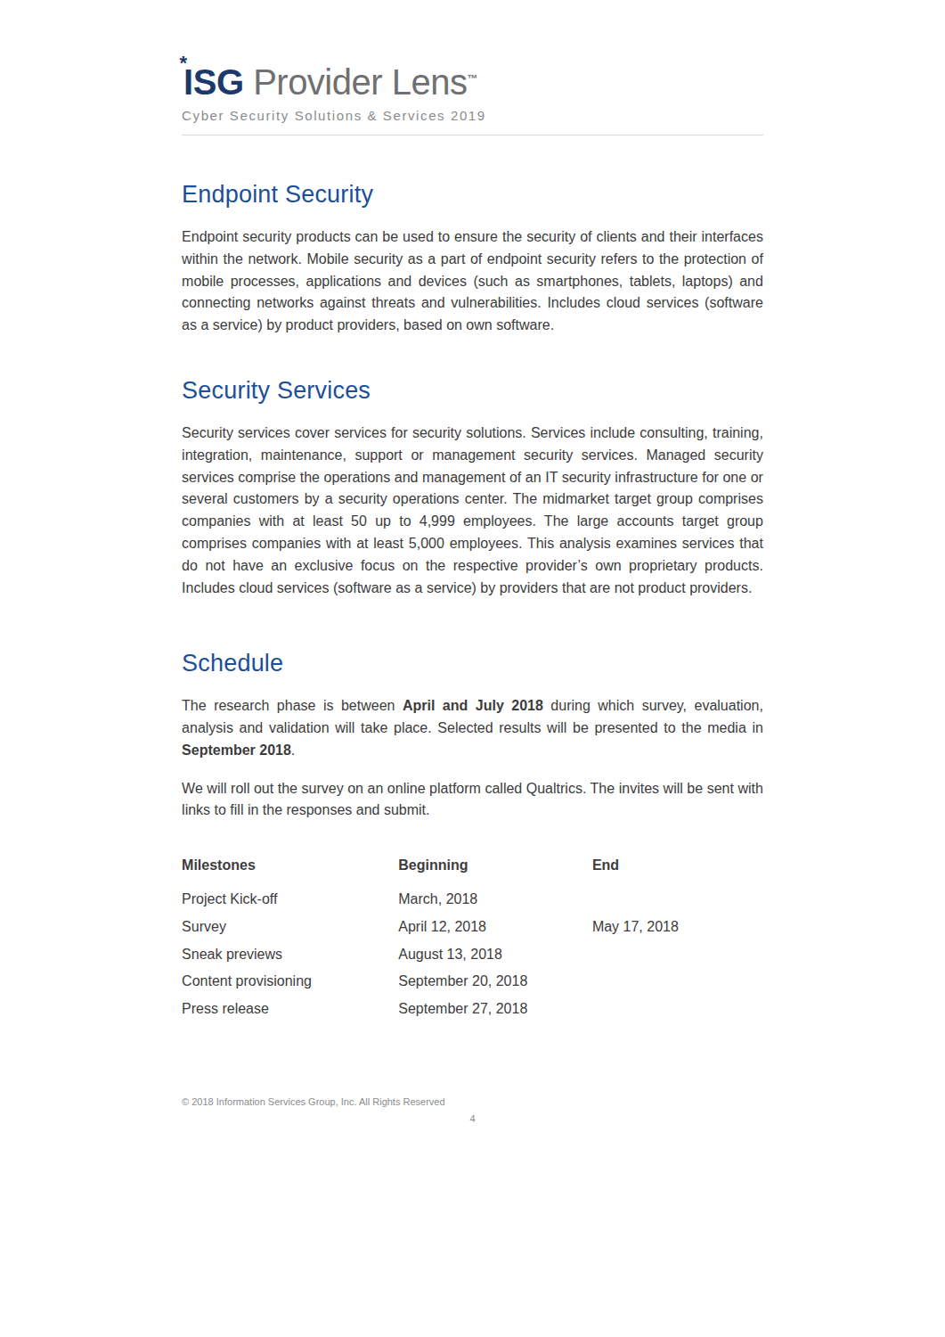ISG Provider Lens™
Cyber Security Solutions & Services 2019
Endpoint Security
Endpoint security products can be used to ensure the security of clients and their interfaces within the network. Mobile security as a part of endpoint security refers to the protection of mobile processes, applications and devices (such as smartphones, tablets, laptops) and connecting networks against threats and vulnerabilities. Includes cloud services (software as a service) by product providers, based on own software.
Security Services
Security services cover services for security solutions. Services include consulting, training, integration, maintenance, support or management security services. Managed security services comprise the operations and management of an IT security infrastructure for one or several customers by a security operations center. The midmarket target group comprises companies with at least 50 up to 4,999 employees. The large accounts target group comprises companies with at least 5,000 employees. This analysis examines services that do not have an exclusive focus on the respective provider’s own proprietary products. Includes cloud services (software as a service) by providers that are not product providers.
Schedule
The research phase is between April and July 2018 during which survey, evaluation, analysis and validation will take place. Selected results will be presented to the media in September 2018.
We will roll out the survey on an online platform called Qualtrics. The invites will be sent with links to fill in the responses and submit.
| Milestones | Beginning | End |
| --- | --- | --- |
| Project Kick-off | March, 2018 | |
| Survey | April 12, 2018 | May 17, 2018 |
| Sneak previews | August 13, 2018 | |
| Content provisioning | September 20, 2018 | |
| Press release | September 27, 2018 | |
© 2018 Information Services Group, Inc. All Rights Reserved
4